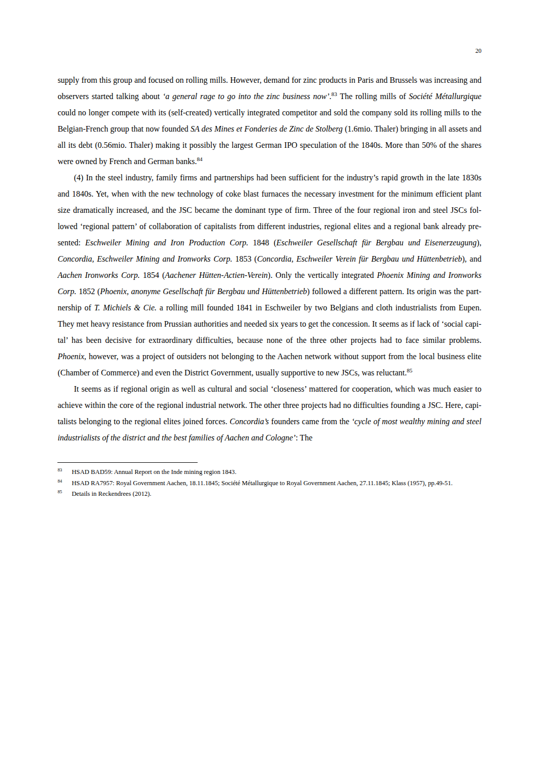20
supply from this group and focused on rolling mills. However, demand for zinc products in Paris and Brussels was increasing and observers started talking about ‘a general rage to go into the zinc business now’.83 The rolling mills of Société Métallurgique could no longer compete with its (self-created) vertically integrated competitor and sold the company sold its rolling mills to the Belgian-French group that now founded SA des Mines et Fonderies de Zinc de Stolberg (1.6mio. Thaler) bringing in all assets and all its debt (0.56mio. Thaler) making it possibly the largest German IPO speculation of the 1840s. More than 50% of the shares were owned by French and German banks.84
(4) In the steel industry, family firms and partnerships had been sufficient for the industry’s rapid growth in the late 1830s and 1840s. Yet, when with the new technology of coke blast furnaces the necessary investment for the minimum efficient plant size dramatically increased, and the JSC became the dominant type of firm. Three of the four regional iron and steel JSCs followed ‘regional pattern’ of collaboration of capitalists from different industries, regional elites and a regional bank already presented: Eschweiler Mining and Iron Production Corp. 1848 (Eschweiler Gesellschaft für Bergbau und Eisenerzeugung), Concordia, Eschweiler Mining and Ironworks Corp. 1853 (Concordia, Eschweiler Verein für Bergbau und Hüttenbetrieb), and Aachen Ironworks Corp. 1854 (Aachener Hütten-Actien-Verein). Only the vertically integrated Phoenix Mining and Ironworks Corp. 1852 (Phoenix, anonyme Gesellschaft für Bergbau und Hüttenbetrieb) followed a different pattern. Its origin was the partnership of T. Michiels & Cie. a rolling mill founded 1841 in Eschweiler by two Belgians and cloth industrialists from Eupen. They met heavy resistance from Prussian authorities and needed six years to get the concession. It seems as if lack of ‘social capital’ has been decisive for extraordinary difficulties, because none of the three other projects had to face similar problems. Phoenix, however, was a project of outsiders not belonging to the Aachen network without support from the local business elite (Chamber of Commerce) and even the District Government, usually supportive to new JSCs, was reluctant.85
It seems as if regional origin as well as cultural and social ‘closeness’ mattered for cooperation, which was much easier to achieve within the core of the regional industrial network. The other three projects had no difficulties founding a JSC. Here, capitalists belonging to the regional elites joined forces. Concordia’s founders came from the ‘cycle of most wealthy mining and steel industrialists of the district and the best families of Aachen and Cologne’: The
83
HSAD BAD59: Annual Report on the Inde mining region 1843.
84
HSAD RA7957: Royal Government Aachen, 18.11.1845; Société Métallurgique to Royal Government Aachen, 27.11.1845; Klass (1957), pp.49-51.
85
Details in Reckendrees (2012).